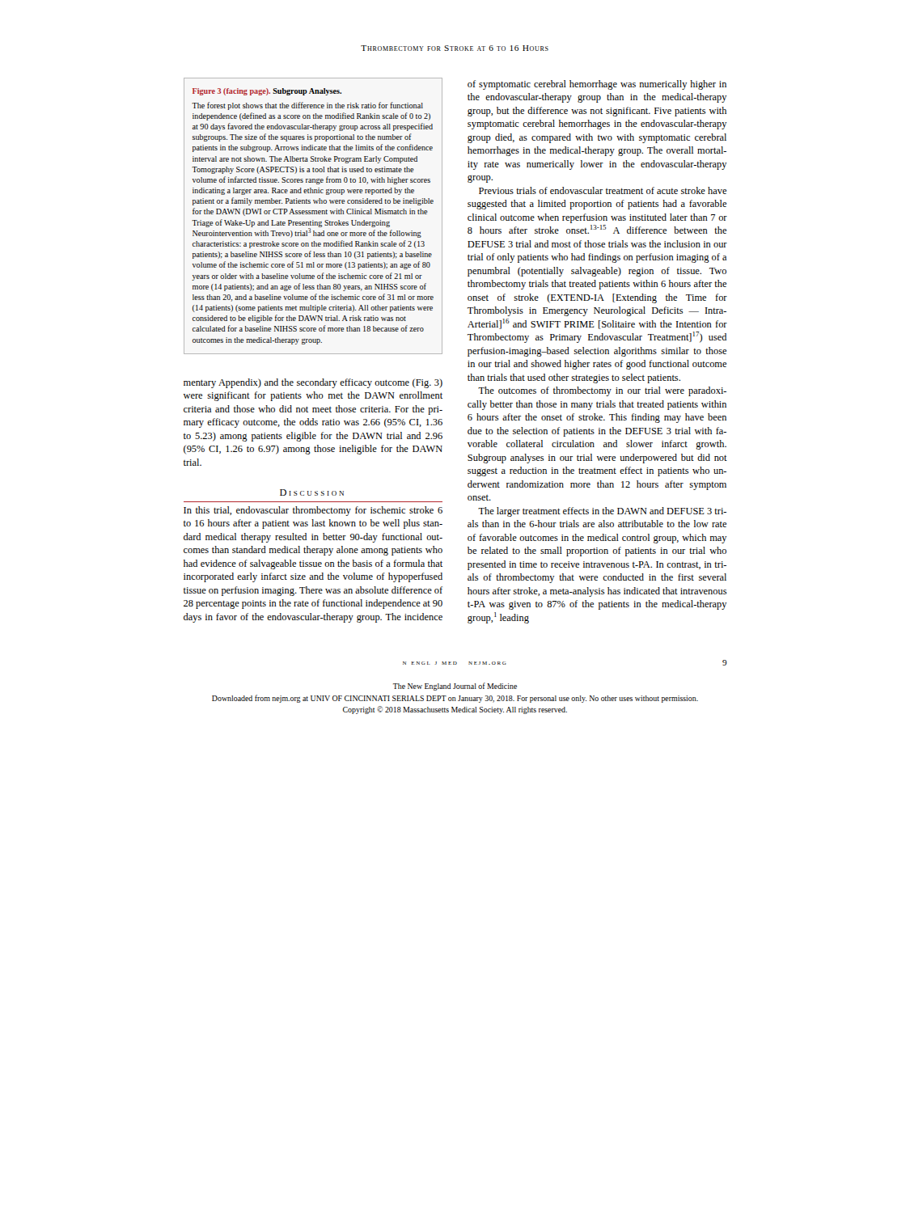Thrombectomy for Stroke at 6 to 16 Hours
Figure 3 (facing page). Subgroup Analyses.
The forest plot shows that the difference in the risk ratio for functional independence (defined as a score on the modified Rankin scale of 0 to 2) at 90 days favored the endovascular-therapy group across all prespecified subgroups. The size of the squares is proportional to the number of patients in the subgroup. Arrows indicate that the limits of the confidence interval are not shown. The Alberta Stroke Program Early Computed Tomography Score (ASPECTS) is a tool that is used to estimate the volume of infarcted tissue. Scores range from 0 to 10, with higher scores indicating a larger area. Race and ethnic group were reported by the patient or a family member. Patients who were considered to be ineligible for the DAWN (DWI or CTP Assessment with Clinical Mismatch in the Triage of Wake-Up and Late Presenting Strokes Undergoing Neurointervention with Trevo) trial3 had one or more of the following characteristics: a prestroke score on the modified Rankin scale of 2 (13 patients); a baseline NIHSS score of less than 10 (31 patients); a baseline volume of the ischemic core of 51 ml or more (13 patients); an age of 80 years or older with a baseline volume of the ischemic core of 21 ml or more (14 patients); and an age of less than 80 years, an NIHSS score of less than 20, and a baseline volume of the ischemic core of 31 ml or more (14 patients) (some patients met multiple criteria). All other patients were considered to be eligible for the DAWN trial. A risk ratio was not calculated for a baseline NIHSS score of more than 18 because of zero outcomes in the medical-therapy group.
mentary Appendix) and the secondary efficacy outcome (Fig. 3) were significant for patients who met the DAWN enrollment criteria and those who did not meet those criteria. For the primary efficacy outcome, the odds ratio was 2.66 (95% CI, 1.36 to 5.23) among patients eligible for the DAWN trial and 2.96 (95% CI, 1.26 to 6.97) among those ineligible for the DAWN trial.
Discussion
In this trial, endovascular thrombectomy for ischemic stroke 6 to 16 hours after a patient was last known to be well plus standard medical therapy resulted in better 90-day functional outcomes than standard medical therapy alone among patients who had evidence of salvageable tissue on the basis of a formula that incorporated early infarct size and the volume of hypoperfused tissue on perfusion imaging. There was an absolute difference of 28 percentage points in the rate of functional independence at 90 days in favor of the endovascular-therapy group. The incidence of symptomatic cerebral hemorrhage was numerically higher in the endovascular-therapy group than in the medical-therapy group, but the difference was not significant. Five patients with symptomatic cerebral hemorrhages in the endovascular-therapy group died, as compared with two with symptomatic cerebral hemorrhages in the medical-therapy group. The overall mortality rate was numerically lower in the endovascular-therapy group.
Previous trials of endovascular treatment of acute stroke have suggested that a limited proportion of patients had a favorable clinical outcome when reperfusion was instituted later than 7 or 8 hours after stroke onset.13-15 A difference between the DEFUSE 3 trial and most of those trials was the inclusion in our trial of only patients who had findings on perfusion imaging of a penumbral (potentially salvageable) region of tissue. Two thrombectomy trials that treated patients within 6 hours after the onset of stroke (EXTEND-IA [Extending the Time for Thrombolysis in Emergency Neurological Deficits — Intra-Arterial]16 and SWIFT PRIME [Solitaire with the Intention for Thrombectomy as Primary Endovascular Treatment]17) used perfusion-imaging–based selection algorithms similar to those in our trial and showed higher rates of good functional outcome than trials that used other strategies to select patients.
The outcomes of thrombectomy in our trial were paradoxically better than those in many trials that treated patients within 6 hours after the onset of stroke. This finding may have been due to the selection of patients in the DEFUSE 3 trial with favorable collateral circulation and slower infarct growth. Subgroup analyses in our trial were underpowered but did not suggest a reduction in the treatment effect in patients who underwent randomization more than 12 hours after symptom onset.
The larger treatment effects in the DAWN and DEFUSE 3 trials than in the 6-hour trials are also attributable to the low rate of favorable outcomes in the medical control group, which may be related to the small proportion of patients in our trial who presented in time to receive intravenous t-PA. In contrast, in trials of thrombectomy that were conducted in the first several hours after stroke, a meta-analysis has indicated that intravenous t-PA was given to 87% of the patients in the medical-therapy group,1 leading
n engl j med nejm.org9
The New England Journal of Medicine
Downloaded from nejm.org at UNIV OF CINCINNATI SERIALS DEPT on January 30, 2018. For personal use only. No other uses without permission.
Copyright © 2018 Massachusetts Medical Society. All rights reserved.